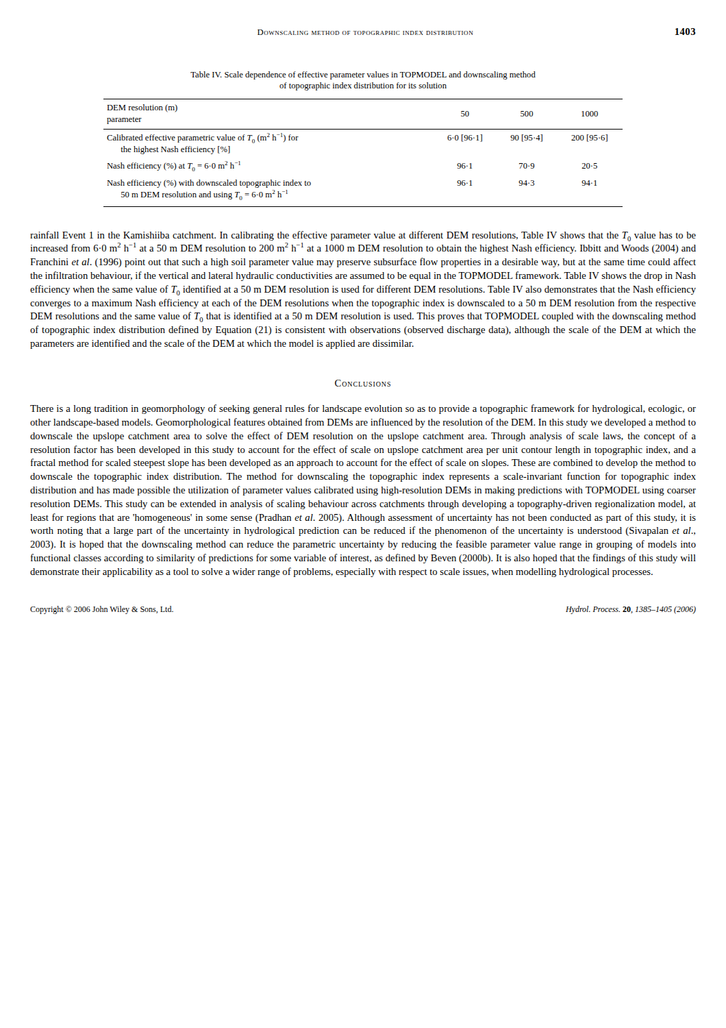Downscaling method of topographic index distribution 1403
Table IV. Scale dependence of effective parameter values in TOPMODEL and downscaling method of topographic index distribution for its solution
| DEM resolution (m) parameter | 50 | 500 | 1000 |
| --- | --- | --- | --- |
| Calibrated effective parametric value of T 0 (m 2 h −1 ) for the highest Nash efficiency [%] | 6·0 [96·1] | 90 [95·4] | 200 [95·6] |
| Nash efficiency (%) at T 0 = 6·0 m 2 h −1 | 96·1 | 70·9 | 20·5 |
| Nash efficiency (%) with downscaled topographic index to 50 m DEM resolution and using T 0 = 6·0 m 2 h −1 | 96·1 | 94·3 | 94·1 |
rainfall Event 1 in the Kamishiiba catchment. In calibrating the effective parameter value at different DEM resolutions, Table IV shows that the T0 value has to be increased from 6·0 m2 h−1 at a 50 m DEM resolution to 200 m2 h−1 at a 1000 m DEM resolution to obtain the highest Nash efficiency. Ibbitt and Woods (2004) and Franchini et al. (1996) point out that such a high soil parameter value may preserve subsurface flow properties in a desirable way, but at the same time could affect the infiltration behaviour, if the vertical and lateral hydraulic conductivities are assumed to be equal in the TOPMODEL framework. Table IV shows the drop in Nash efficiency when the same value of T0 identified at a 50 m DEM resolution is used for different DEM resolutions. Table IV also demonstrates that the Nash efficiency converges to a maximum Nash efficiency at each of the DEM resolutions when the topographic index is downscaled to a 50 m DEM resolution from the respective DEM resolutions and the same value of T0 that is identified at a 50 m DEM resolution is used. This proves that TOPMODEL coupled with the downscaling method of topographic index distribution defined by Equation (21) is consistent with observations (observed discharge data), although the scale of the DEM at which the parameters are identified and the scale of the DEM at which the model is applied are dissimilar.
Conclusions
There is a long tradition in geomorphology of seeking general rules for landscape evolution so as to provide a topographic framework for hydrological, ecologic, or other landscape-based models. Geomorphological features obtained from DEMs are influenced by the resolution of the DEM. In this study we developed a method to downscale the upslope catchment area to solve the effect of DEM resolution on the upslope catchment area. Through analysis of scale laws, the concept of a resolution factor has been developed in this study to account for the effect of scale on upslope catchment area per unit contour length in topographic index, and a fractal method for scaled steepest slope has been developed as an approach to account for the effect of scale on slopes. These are combined to develop the method to downscale the topographic index distribution. The method for downscaling the topographic index represents a scale-invariant function for topographic index distribution and has made possible the utilization of parameter values calibrated using high-resolution DEMs in making predictions with TOPMODEL using coarser resolution DEMs. This study can be extended in analysis of scaling behaviour across catchments through developing a topography-driven regionalization model, at least for regions that are 'homogeneous' in some sense (Pradhan et al. 2005). Although assessment of uncertainty has not been conducted as part of this study, it is worth noting that a large part of the uncertainty in hydrological prediction can be reduced if the phenomenon of the uncertainty is understood (Sivapalan et al., 2003). It is hoped that the downscaling method can reduce the parametric uncertainty by reducing the feasible parameter value range in grouping of models into functional classes according to similarity of predictions for some variable of interest, as defined by Beven (2000b). It is also hoped that the findings of this study will demonstrate their applicability as a tool to solve a wider range of problems, especially with respect to scale issues, when modelling hydrological processes.
Copyright © 2006 John Wiley & Sons, Ltd. Hydrol. Process. 20, 1385–1405 (2006)